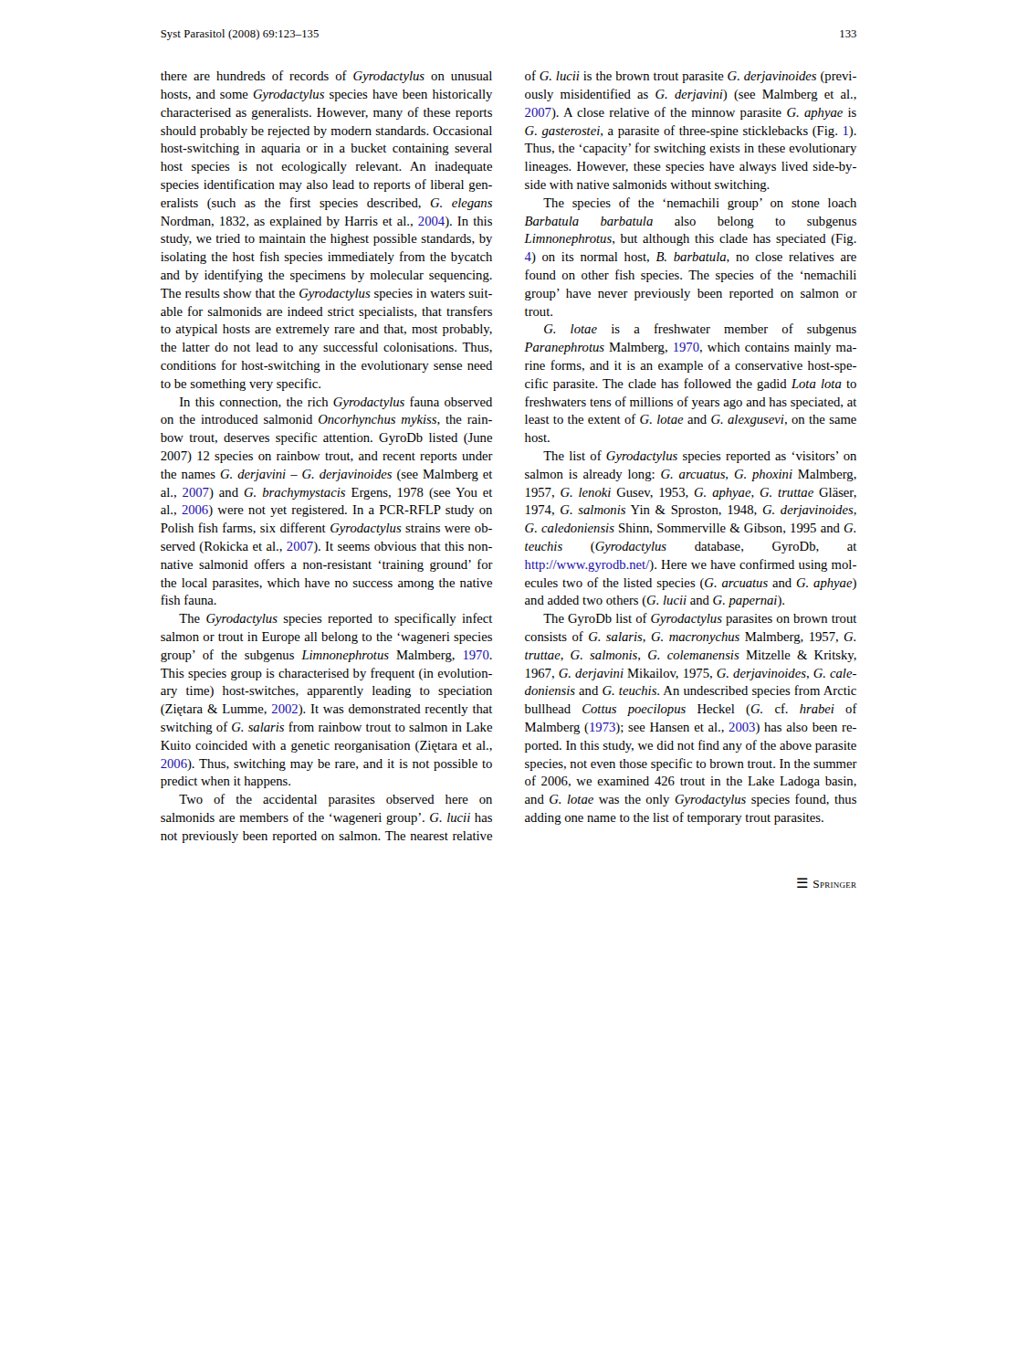Syst Parasitol (2008) 69:123–135 133
there are hundreds of records of Gyrodactylus on unusual hosts, and some Gyrodactylus species have been historically characterised as generalists. However, many of these reports should probably be rejected by modern standards. Occasional host-switching in aquaria or in a bucket containing several host species is not ecologically relevant. An inadequate species identification may also lead to reports of liberal generalists (such as the first species described, G. elegans Nordman, 1832, as explained by Harris et al., 2004). In this study, we tried to maintain the highest possible standards, by isolating the host fish species immediately from the bycatch and by identifying the specimens by molecular sequencing. The results show that the Gyrodactylus species in waters suitable for salmonids are indeed strict specialists, that transfers to atypical hosts are extremely rare and that, most probably, the latter do not lead to any successful colonisations. Thus, conditions for host-switching in the evolutionary sense need to be something very specific.
In this connection, the rich Gyrodactylus fauna observed on the introduced salmonid Oncorhynchus mykiss, the rainbow trout, deserves specific attention. GyroDb listed (June 2007) 12 species on rainbow trout, and recent reports under the names G. derjavini – G. derjavinoides (see Malmberg et al., 2007) and G. brachymystacis Ergens, 1978 (see You et al., 2006) were not yet registered. In a PCR-RFLP study on Polish fish farms, six different Gyrodactylus strains were observed (Rokicka et al., 2007). It seems obvious that this non-native salmonid offers a non-resistant ‘training ground’ for the local parasites, which have no success among the native fish fauna.
The Gyrodactylus species reported to specifically infect salmon or trout in Europe all belong to the ‘wageneri species group’ of the subgenus Limnonephrotus Malmberg, 1970. This species group is characterised by frequent (in evolutionary time) host-switches, apparently leading to speciation (Ziętara & Lumme, 2002). It was demonstrated recently that switching of G. salaris from rainbow trout to salmon in Lake Kuito coincided with a genetic reorganisation (Ziętara et al., 2006). Thus, switching may be rare, and it is not possible to predict when it happens.
Two of the accidental parasites observed here on salmonids are members of the ‘wageneri group’. G. lucii has not previously been reported on salmon. The nearest relative of G. lucii is the brown trout parasite G. derjavinoides (previously misidentified as G. derjavini) (see Malmberg et al., 2007). A close relative of the minnow parasite G. aphyae is G. gasterostei, a parasite of three-spine sticklebacks (Fig. 1). Thus, the ‘capacity’ for switching exists in these evolutionary lineages. However, these species have always lived side-by-side with native salmonids without switching.
The species of the ‘nemachili group’ on stone loach Barbatula barbatula also belong to subgenus Limnonephrotus, but although this clade has speciated (Fig. 4) on its normal host, B. barbatula, no close relatives are found on other fish species. The species of the ‘nemachili group’ have never previously been reported on salmon or trout.
G. lotae is a freshwater member of subgenus Paranephrotus Malmberg, 1970, which contains mainly marine forms, and it is an example of a conservative host-specific parasite. The clade has followed the gadid Lota lota to freshwaters tens of millions of years ago and has speciated, at least to the extent of G. lotae and G. alexgusevi, on the same host.
The list of Gyrodactylus species reported as ‘visitors’ on salmon is already long: G. arcuatus, G. phoxini Malmberg, 1957, G. lenoki Gusev, 1953, G. aphyae, G. truttae Gläser, 1974, G. salmonis Yin & Sproston, 1948, G. derjavinoides, G. caledoniensis Shinn, Sommerville & Gibson, 1995 and G. teuchis (Gyrodactylus database, GyroDb, at http://www.gyrodb.net/). Here we have confirmed using molecules two of the listed species (G. arcuatus and G. aphyae) and added two others (G. lucii and G. papernai).
The GyroDb list of Gyrodactylus parasites on brown trout consists of G. salaris, G. macronychus Malmberg, 1957, G. truttae, G. salmonis, G. colemanensis Mitzelle & Kritsky, 1967, G. derjavini Mikailov, 1975, G. derjavinoides, G. caledoniensis and G. teuchis. An undescribed species from Arctic bullhead Cottus poecilopus Heckel (G. cf. hrabei of Malmberg (1973); see Hansen et al., 2003) has also been reported. In this study, we did not find any of the above parasite species, not even those specific to brown trout. In the summer of 2006, we examined 426 trout in the Lake Ladoga basin, and G. lotae was the only Gyrodactylus species found, thus adding one name to the list of temporary trout parasites.
☰Springer